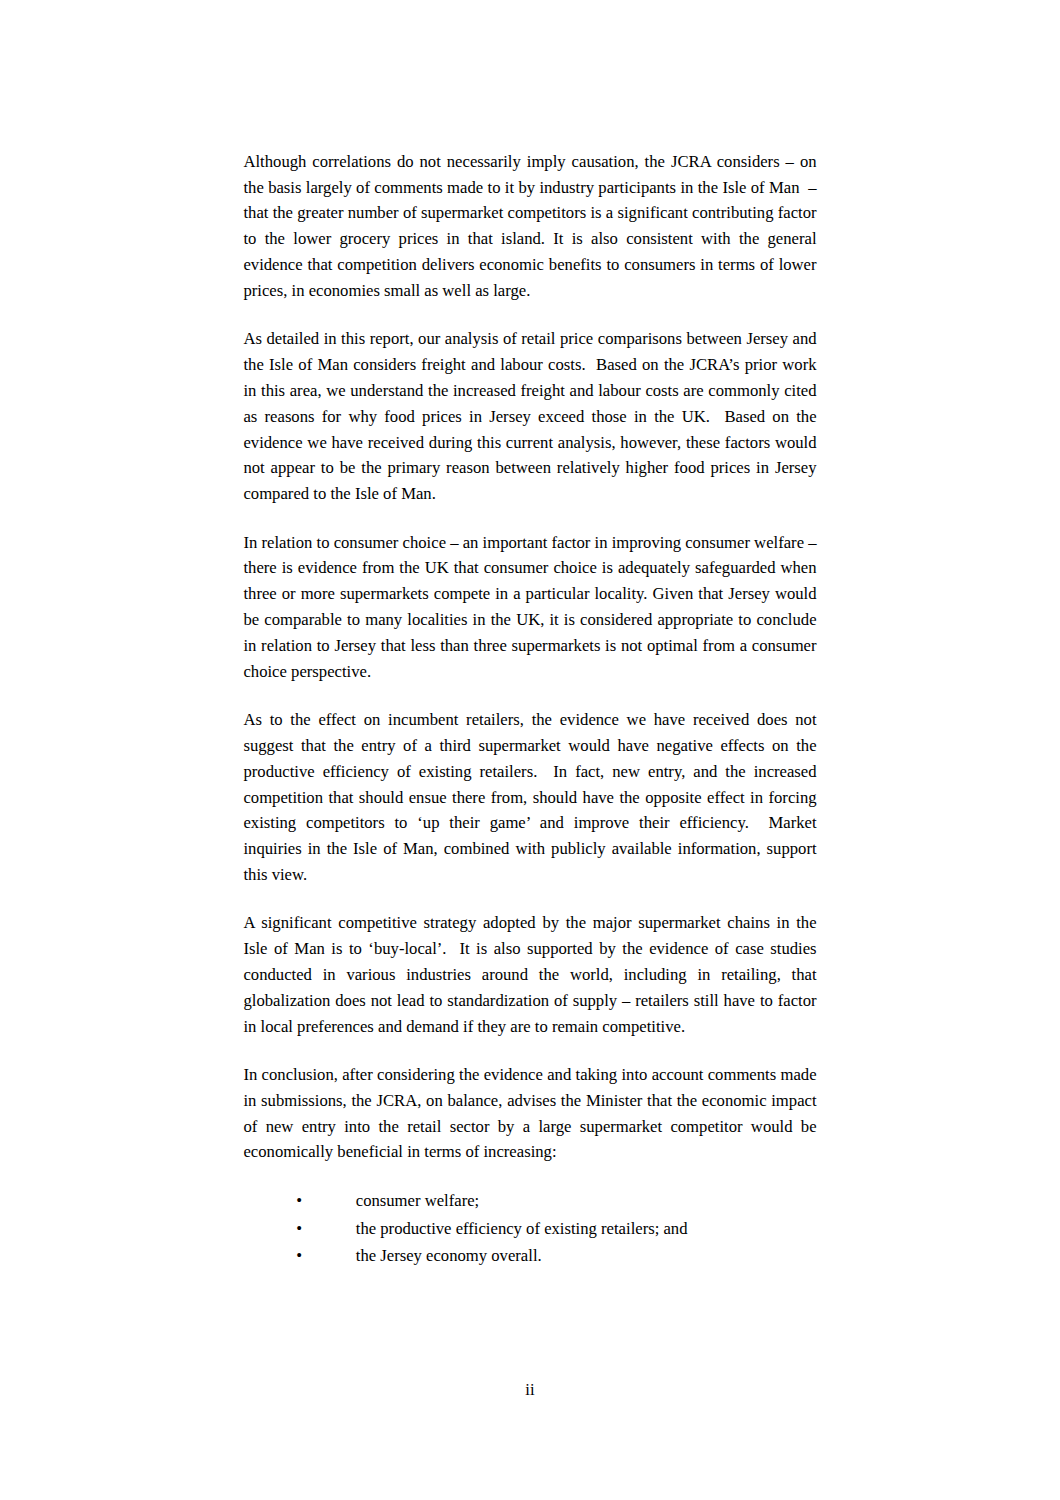Although correlations do not necessarily imply causation, the JCRA considers – on the basis largely of comments made to it by industry participants in the Isle of Man – that the greater number of supermarket competitors is a significant contributing factor to the lower grocery prices in that island. It is also consistent with the general evidence that competition delivers economic benefits to consumers in terms of lower prices, in economies small as well as large.
As detailed in this report, our analysis of retail price comparisons between Jersey and the Isle of Man considers freight and labour costs. Based on the JCRA’s prior work in this area, we understand the increased freight and labour costs are commonly cited as reasons for why food prices in Jersey exceed those in the UK. Based on the evidence we have received during this current analysis, however, these factors would not appear to be the primary reason between relatively higher food prices in Jersey compared to the Isle of Man.
In relation to consumer choice – an important factor in improving consumer welfare – there is evidence from the UK that consumer choice is adequately safeguarded when three or more supermarkets compete in a particular locality. Given that Jersey would be comparable to many localities in the UK, it is considered appropriate to conclude in relation to Jersey that less than three supermarkets is not optimal from a consumer choice perspective.
As to the effect on incumbent retailers, the evidence we have received does not suggest that the entry of a third supermarket would have negative effects on the productive efficiency of existing retailers. In fact, new entry, and the increased competition that should ensue there from, should have the opposite effect in forcing existing competitors to ‘up their game’ and improve their efficiency. Market inquiries in the Isle of Man, combined with publicly available information, support this view.
A significant competitive strategy adopted by the major supermarket chains in the Isle of Man is to ‘buy-local’. It is also supported by the evidence of case studies conducted in various industries around the world, including in retailing, that globalization does not lead to standardization of supply – retailers still have to factor in local preferences and demand if they are to remain competitive.
In conclusion, after considering the evidence and taking into account comments made in submissions, the JCRA, on balance, advises the Minister that the economic impact of new entry into the retail sector by a large supermarket competitor would be economically beneficial in terms of increasing:
consumer welfare;
the productive efficiency of existing retailers; and
the Jersey economy overall.
ii